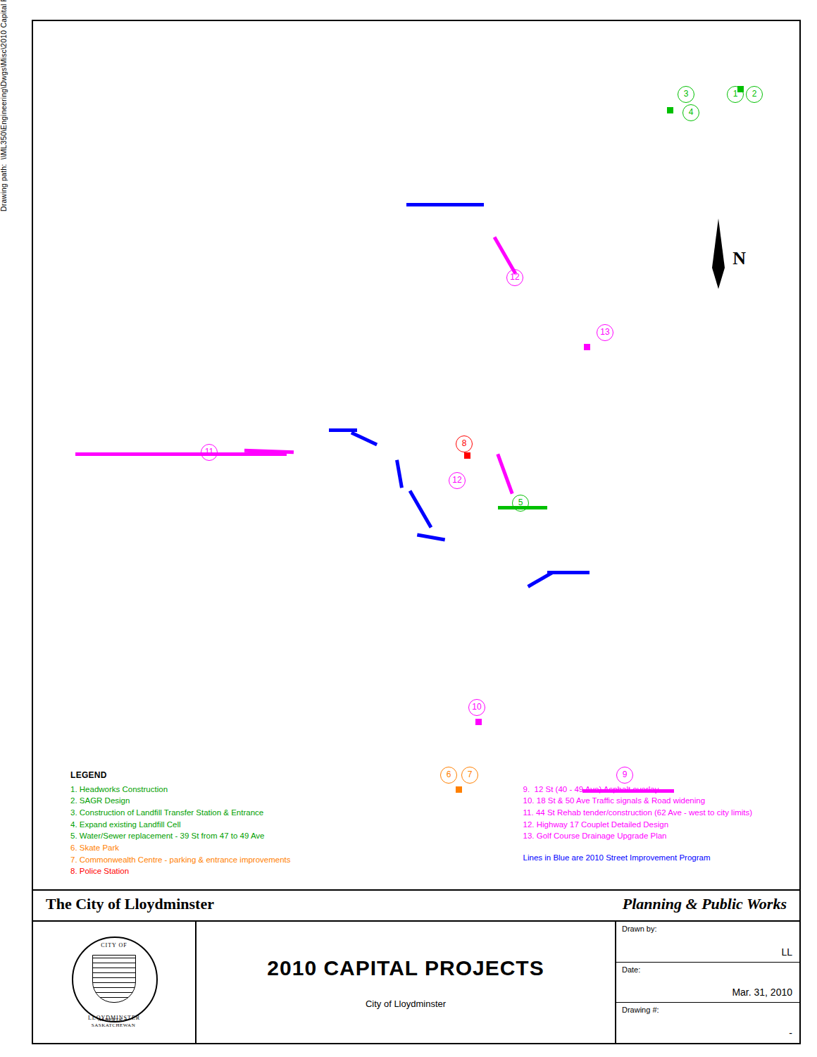Drawing path: \\ML350\Engineering\Dwgs\Misc\2010 Capital Projects.dwg Plotted: March-31-10 8:27:37 AM
N
3
1
2
4
12
12
13
11
8
5
10
6
7
9
LEGEND
1. Headworks Construction
2. SAGR Design
3. Construction of Landfill Transfer Station & Entrance
4. Expand existing Landfill Cell
5. Water/Sewer replacement - 39 St from 47 to 49 Ave
6. Skate Park
7. Commonwealth Centre - parking & entrance improvements
8. Police Station
9. 12 St (40 - 49 Ave) Asphalt overlay
10. 18 St & 50 Ave Traffic signals & Road widening
11. 44 St Rehab tender/construction (62 Ave - west to city limits)
12. Highway 17 Couplet Detailed Design
13. Golf Course Drainage Upgrade Plan
Lines in Blue are 2010 Street Improvement Program
The City of Lloydminster
Planning & Public Works
CITY OF
LLOYDMINSTER
ALBERTA • SASKATCHEWAN
2010 CAPITAL PROJECTS
City of Lloydminster
Drawn by: LL
Date: Mar. 31, 2010
Drawing #: -